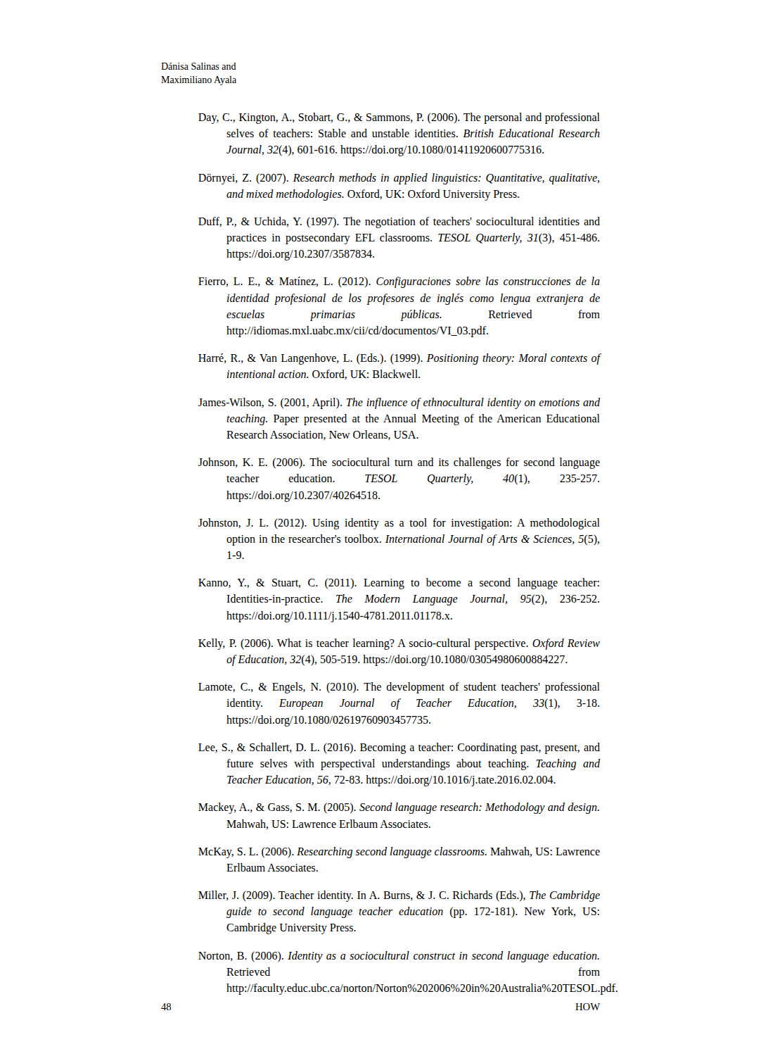Dánisa Salinas and
Maximiliano Ayala
Day, C., Kington, A., Stobart, G., & Sammons, P. (2006). The personal and professional selves of teachers: Stable and unstable identities. British Educational Research Journal, 32(4), 601-616. https://doi.org/10.1080/01411920600775316.
Dörnyei, Z. (2007). Research methods in applied linguistics: Quantitative, qualitative, and mixed methodologies. Oxford, UK: Oxford University Press.
Duff, P., & Uchida, Y. (1997). The negotiation of teachers' sociocultural identities and practices in postsecondary EFL classrooms. TESOL Quarterly, 31(3), 451-486. https://doi.org/10.2307/3587834.
Fierro, L. E., & Matínez, L. (2012). Configuraciones sobre las construcciones de la identidad profesional de los profesores de inglés como lengua extranjera de escuelas primarias públicas. Retrieved from http://idiomas.mxl.uabc.mx/cii/cd/documentos/VI_03.pdf.
Harré, R., & Van Langenhove, L. (Eds.). (1999). Positioning theory: Moral contexts of intentional action. Oxford, UK: Blackwell.
James-Wilson, S. (2001, April). The influence of ethnocultural identity on emotions and teaching. Paper presented at the Annual Meeting of the American Educational Research Association, New Orleans, USA.
Johnson, K. E. (2006). The sociocultural turn and its challenges for second language teacher education. TESOL Quarterly, 40(1), 235-257. https://doi.org/10.2307/40264518.
Johnston, J. L. (2012). Using identity as a tool for investigation: A methodological option in the researcher's toolbox. International Journal of Arts & Sciences, 5(5), 1-9.
Kanno, Y., & Stuart, C. (2011). Learning to become a second language teacher: Identities-in-practice. The Modern Language Journal, 95(2), 236-252. https://doi.org/10.1111/j.1540-4781.2011.01178.x.
Kelly, P. (2006). What is teacher learning? A socio-cultural perspective. Oxford Review of Education, 32(4), 505-519. https://doi.org/10.1080/03054980600884227.
Lamote, C., & Engels, N. (2010). The development of student teachers' professional identity. European Journal of Teacher Education, 33(1), 3-18. https://doi.org/10.1080/02619760903457735.
Lee, S., & Schallert, D. L. (2016). Becoming a teacher: Coordinating past, present, and future selves with perspectival understandings about teaching. Teaching and Teacher Education, 56, 72-83. https://doi.org/10.1016/j.tate.2016.02.004.
Mackey, A., & Gass, S. M. (2005). Second language research: Methodology and design. Mahwah, US: Lawrence Erlbaum Associates.
McKay, S. L. (2006). Researching second language classrooms. Mahwah, US: Lawrence Erlbaum Associates.
Miller, J. (2009). Teacher identity. In A. Burns, & J. C. Richards (Eds.), The Cambridge guide to second language teacher education (pp. 172-181). New York, US: Cambridge University Press.
Norton, B. (2006). Identity as a sociocultural construct in second language education. Retrieved from http://faculty.educ.ubc.ca/norton/Norton%202006%20in%20Australia%20TESOL.pdf.
48 HOW